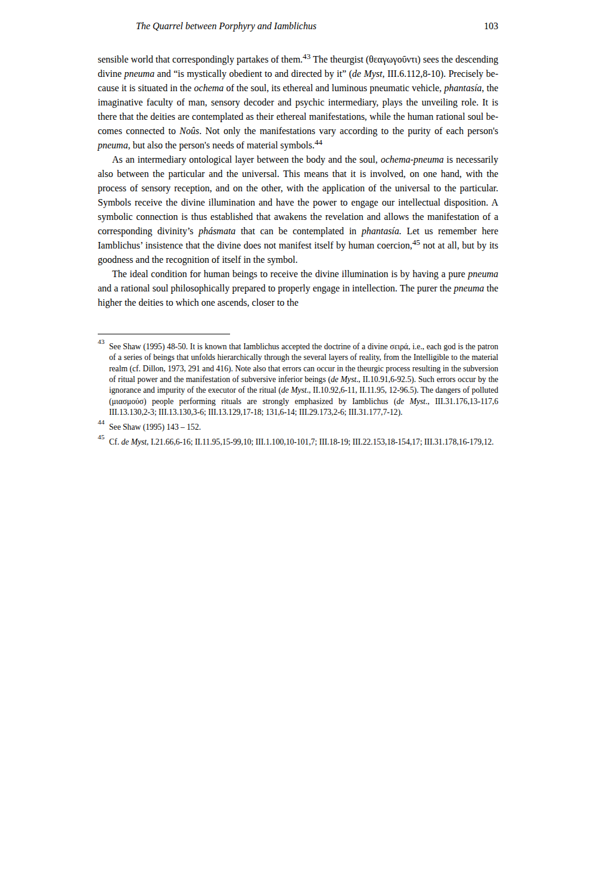The Quarrel between Porphyry and Iamblichus
103
sensible world that correspondingly partakes of them.43 The theurgist (θεαγωγοῦντι) sees the descending divine pneuma and “is mystically obedient to and directed by it” (de Myst, III.6.112,8-10). Precisely because it is situated in the ochema of the soul, its ethereal and luminous pneumatic vehicle, phantasía, the imaginative faculty of man, sensory decoder and psychic intermediary, plays the unveiling role. It is there that the deities are contemplated as their ethereal manifestations, while the human rational soul becomes connected to Noûs. Not only the manifestations vary according to the purity of each person's pneuma, but also the person's needs of material symbols.44
As an intermediary ontological layer between the body and the soul, ochema-pneuma is necessarily also between the particular and the universal. This means that it is involved, on one hand, with the process of sensory reception, and on the other, with the application of the universal to the particular. Symbols receive the divine illumination and have the power to engage our intellectual disposition. A symbolic connection is thus established that awakens the revelation and allows the manifestation of a corresponding divinity’s phásmata that can be contemplated in phantasía. Let us remember here Iamblichus’ insistence that the divine does not manifest itself by human coercion,45 not at all, but by its goodness and the recognition of itself in the symbol.
The ideal condition for human beings to receive the divine illumination is by having a pure pneuma and a rational soul philosophically prepared to properly engage in intellection. The purer the pneuma the higher the deities to which one ascends, closer to the
43 See Shaw (1995) 48-50. It is known that Iamblichus accepted the doctrine of a divine σειρά, i.e., each god is the patron of a series of beings that unfolds hierarchically through the several layers of reality, from the Intelligible to the material realm (cf. Dillon, 1973, 291 and 416). Note also that errors can occur in the theurgic process resulting in the subversion of ritual power and the manifestation of subversive inferior beings (de Myst., II.10.91,6-92.5). Such errors occur by the ignorance and impurity of the executor of the ritual (de Myst., II.10.92,6-11, II.11.95, 12-96.5). The dangers of polluted (μιασμούσ) people performing rituals are strongly emphasized by Iamblichus (de Myst., III.31.176,13-117,6 III.13.130,2-3; III.13.130,3-6; III.13.129,17-18; 131,6-14; III.29.173,2-6; III.31.177,7-12).
44 See Shaw (1995) 143 – 152.
45 Cf. de Myst, I.21.66,6-16; II.11.95,15-99,10; III.1.100,10-101,7; III.18-19; III.22.153,18-154,17; III.31.178,16-179,12.